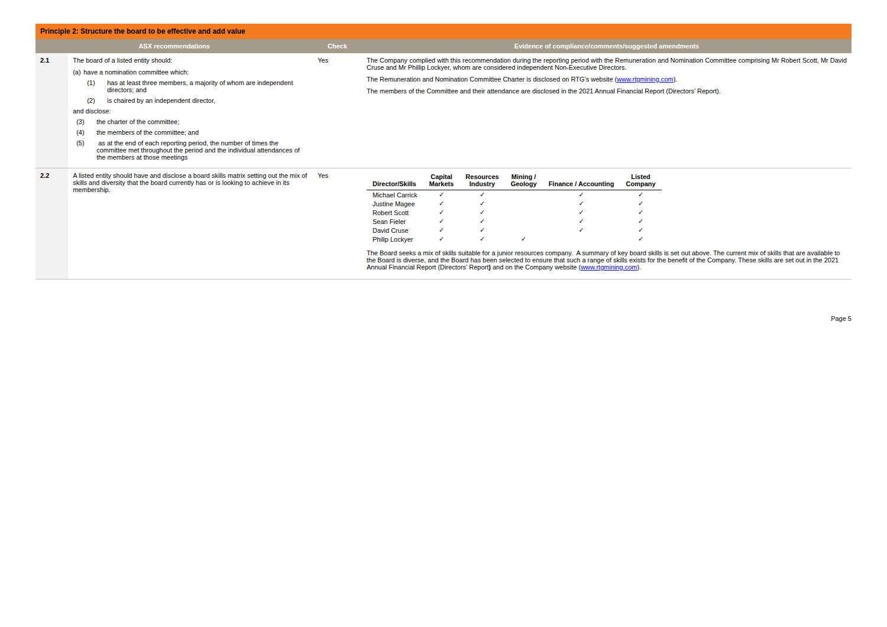| Principle 2: Structure the board to be effective and add value |
| ASX recommendations | Check | Evidence of compliance/comments/suggested amendments |
| 2.1 | The board of a listed entity should: (a) have a nomination committee which: (1) has at least three members, a majority of whom are independent directors; and (2) is chaired by an independent director, and disclose: (3) the charter of the committee; (4) the members of the committee; and (5) as at the end of each reporting period, the number of times the committee met throughout the period and the individual attendances of the members at those meetings | Yes | The Company complied with this recommendation during the reporting period with the Remuneration and Nomination Committee comprising Mr Robert Scott, Mr David Cruse and Mr Phillip Lockyer, whom are considered independent Non-Executive Directors. The Remuneration and Nomination Committee Charter is disclosed on RTG’s website ( www.rtgmining.com ). The members of the Committee and their attendance are disclosed in the 2021 Annual Financial Report (Directors’ Report). |
| 2.2 | A listed entity should have and disclose a board skills matrix setting out the mix of skills and diversity that the board currently has or is looking to achieve in its membership. | Yes | / Director/Skills / Capital Markets / Resources Industry / Mining / Geology / Finance / Accounting / Listed Company / / --- / --- / --- / --- / --- / --- / / Michael Carrick / ✓ / ✓ / / ✓ / ✓ / / Justine Magee / ✓ / ✓ / / ✓ / ✓ / / Robert Scott / ✓ / ✓ / / ✓ / ✓ / / Sean Fieler / ✓ / ✓ / / ✓ / ✓ / / David Cruse / ✓ / ✓ / / ✓ / ✓ / / Philip Lockyer / ✓ / ✓ / ✓ / / ✓ / The Board seeks a mix of skills suitable for a junior resources company. A summary of key board skills is set out above. The current mix of skills that are available to the Board is diverse, and the Board has been selected to ensure that such a range of skills exists for the benefit of the Company. These skills are set out in the 2021 Annual Financial Report (Directors’ Report ) and on the Company website ( www.rtgmining.com ). |
Page 5